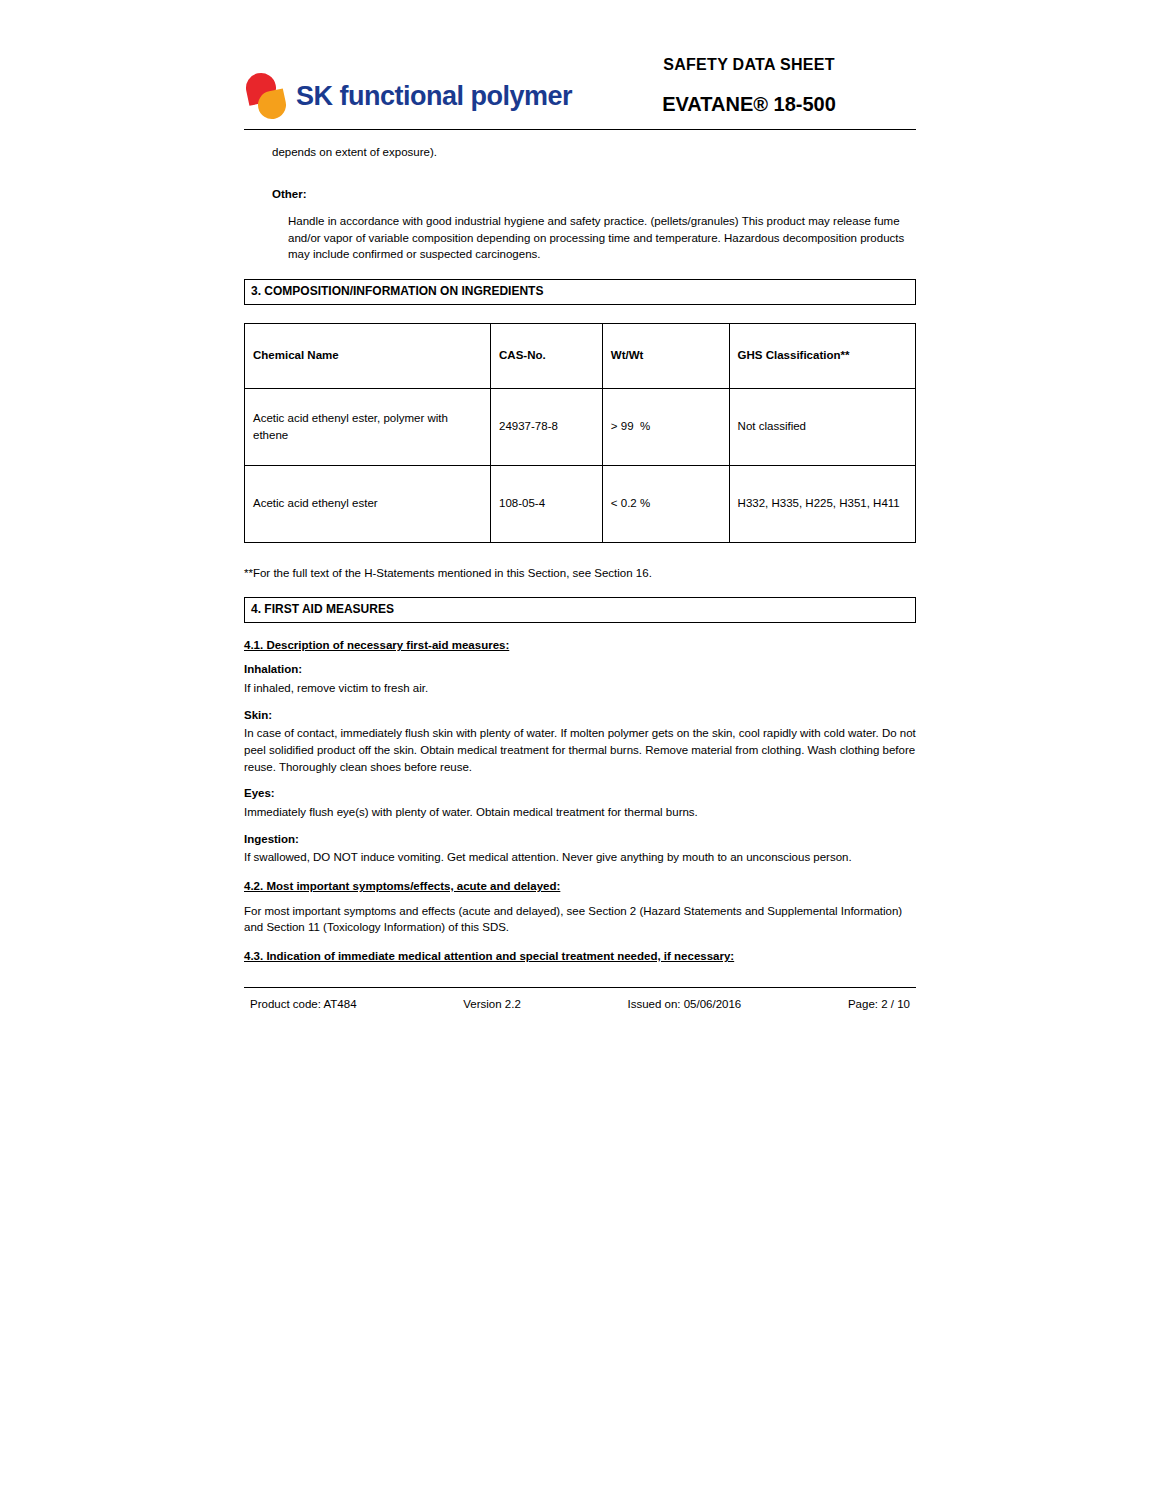SK functional polymer
SAFETY DATA SHEET
EVATANE® 18-500
depends on extent of exposure).
Other:
Handle in accordance with good industrial hygiene and safety practice. (pellets/granules) This product may release fume and/or vapor of variable composition depending on processing time and temperature. Hazardous decomposition products may include confirmed or suspected carcinogens.
3. COMPOSITION/INFORMATION ON INGREDIENTS
| Chemical Name | CAS-No. | Wt/Wt | GHS Classification** |
| --- | --- | --- | --- |
| Acetic acid ethenyl ester, polymer with ethene | 24937-78-8 | > 99 % | Not classified |
| Acetic acid ethenyl ester | 108-05-4 | < 0.2 % | H332, H335, H225, H351, H411 |
**For the full text of the H-Statements mentioned in this Section, see Section 16.
4. FIRST AID MEASURES
4.1. Description of necessary first-aid measures:
Inhalation:
If inhaled, remove victim to fresh air.
Skin:
In case of contact, immediately flush skin with plenty of water. If molten polymer gets on the skin, cool rapidly with cold water. Do not peel solidified product off the skin. Obtain medical treatment for thermal burns. Remove material from clothing. Wash clothing before reuse. Thoroughly clean shoes before reuse.
Eyes:
Immediately flush eye(s) with plenty of water. Obtain medical treatment for thermal burns.
Ingestion:
If swallowed, DO NOT induce vomiting. Get medical attention. Never give anything by mouth to an unconscious person.
4.2. Most important symptoms/effects, acute and delayed:
For most important symptoms and effects (acute and delayed), see Section 2 (Hazard Statements and Supplemental Information) and Section 11 (Toxicology Information) of this SDS.
4.3. Indication of immediate medical attention and special treatment needed, if necessary:
Product code: AT484 Version 2.2 Issued on: 05/06/2016 Page: 2 / 10